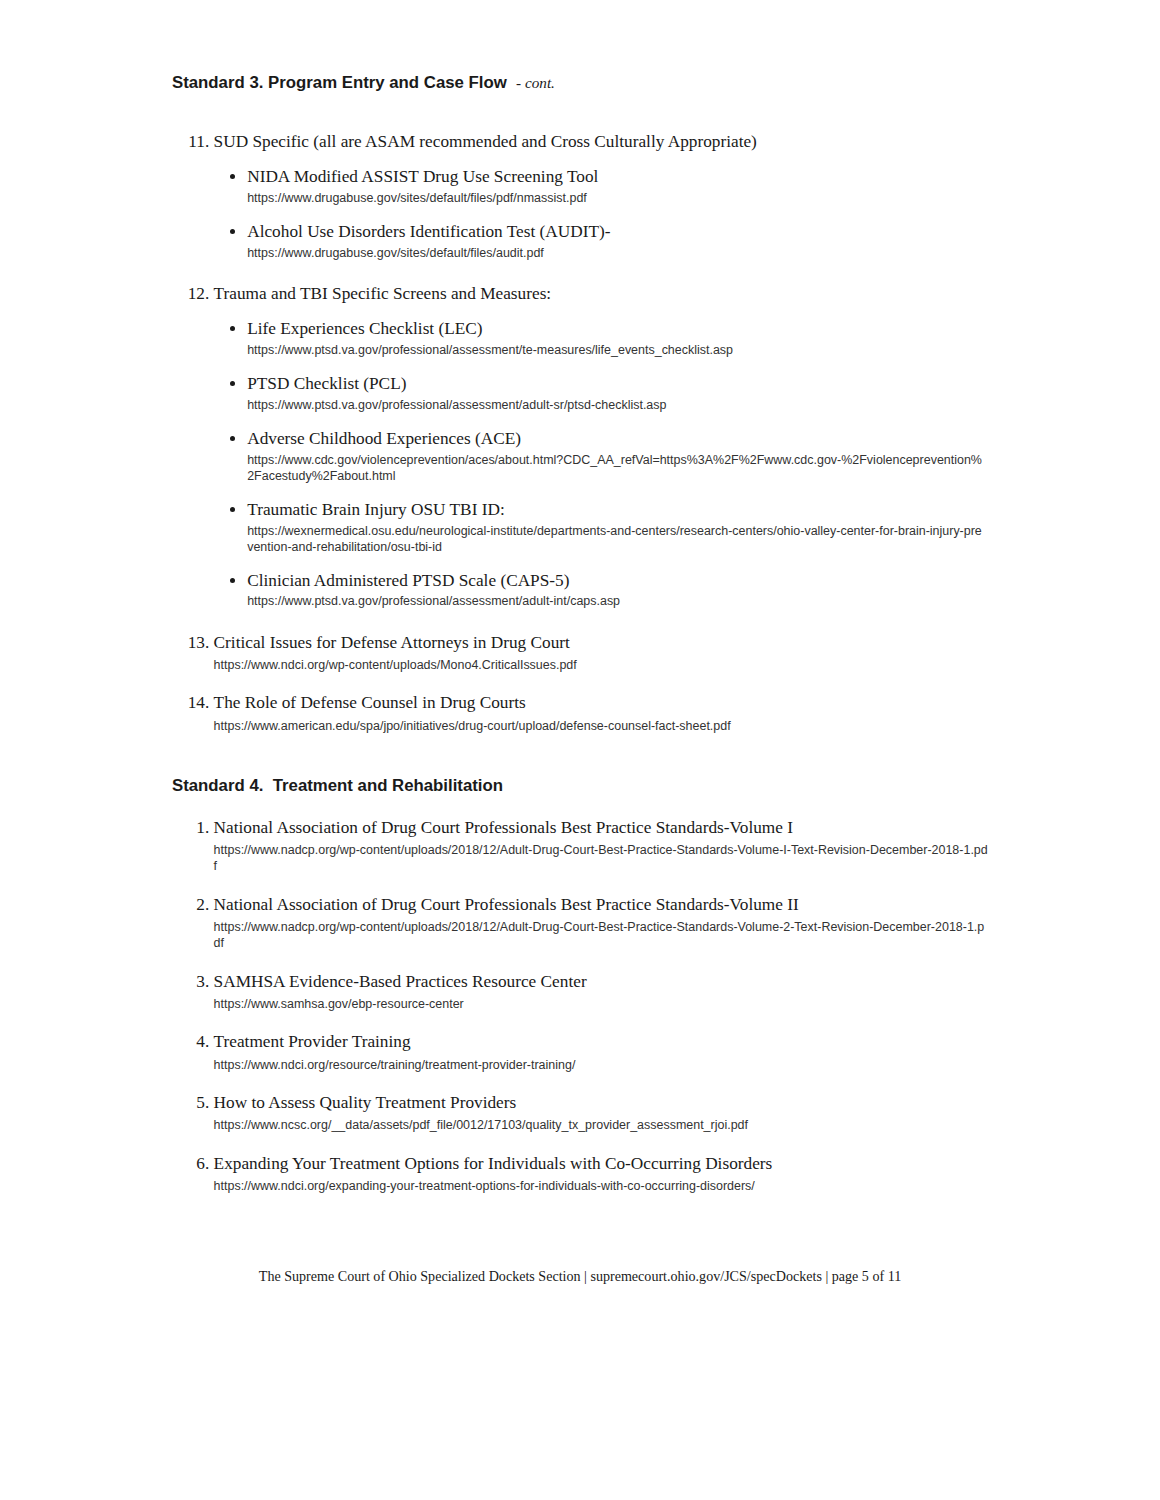Standard 3. Program Entry and Case Flow - cont.
SUD Specific (all are ASAM recommended and Cross Culturally Appropriate)
NIDA Modified ASSIST Drug Use Screening Tool https://www.drugabuse.gov/sites/default/files/pdf/nmassist.pdf
Alcohol Use Disorders Identification Test (AUDIT)- https://www.drugabuse.gov/sites/default/files/audit.pdf
Trauma and TBI Specific Screens and Measures:
Life Experiences Checklist (LEC) https://www.ptsd.va.gov/professional/assessment/te-measures/life_events_checklist.asp
PTSD Checklist (PCL) https://www.ptsd.va.gov/professional/assessment/adult-sr/ptsd-checklist.asp
Adverse Childhood Experiences (ACE) https://www.cdc.gov/violenceprevention/aces/about.html?CDC_AA_refVal=https%3A%2F%2Fwww.cdc.gov-%2Fviolenceprevention%2Facestudy%2Fabout.html
Traumatic Brain Injury OSU TBI ID: https://wexnermedical.osu.edu/neurological-institute/departments-and-centers/research-centers/ohio-valley-center-for-brain-injury-prevention-and-rehabilitation/osu-tbi-id
Clinician Administered PTSD Scale (CAPS-5) https://www.ptsd.va.gov/professional/assessment/adult-int/caps.asp
Critical Issues for Defense Attorneys in Drug Court https://www.ndci.org/wp-content/uploads/Mono4.CriticalIssues.pdf
The Role of Defense Counsel in Drug Courts https://www.american.edu/spa/jpo/initiatives/drug-court/upload/defense-counsel-fact-sheet.pdf
Standard 4. Treatment and Rehabilitation
National Association of Drug Court Professionals Best Practice Standards-Volume I https://www.nadcp.org/wp-content/uploads/2018/12/Adult-Drug-Court-Best-Practice-Standards-Volume-I-Text-Revision-December-2018-1.pdf
National Association of Drug Court Professionals Best Practice Standards-Volume II https://www.nadcp.org/wp-content/uploads/2018/12/Adult-Drug-Court-Best-Practice-Standards-Volume-2-Text-Revision-December-2018-1.pdf
SAMHSA Evidence-Based Practices Resource Center https://www.samhsa.gov/ebp-resource-center
Treatment Provider Training https://www.ndci.org/resource/training/treatment-provider-training/
How to Assess Quality Treatment Providers https://www.ncsc.org/__data/assets/pdf_file/0012/17103/quality_tx_provider_assessment_rjoi.pdf
Expanding Your Treatment Options for Individuals with Co-Occurring Disorders https://www.ndci.org/expanding-your-treatment-options-for-individuals-with-co-occurring-disorders/
The Supreme Court of Ohio Specialized Dockets Section | supremecourt.ohio.gov/JCS/specDockets | page 5 of 11